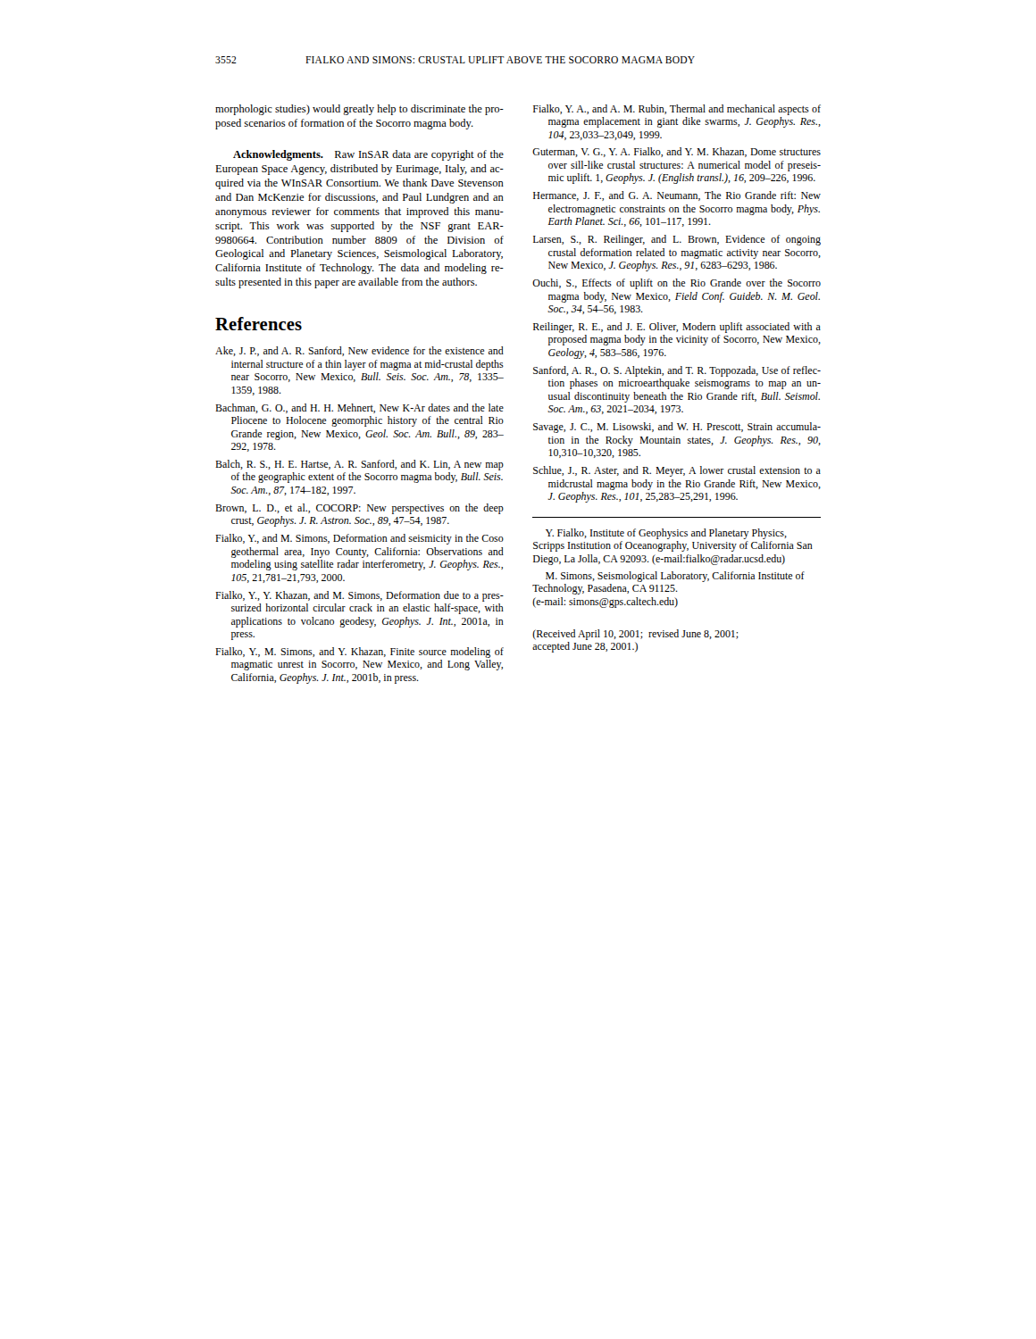3552
FIALKO AND SIMONS: CRUSTAL UPLIFT ABOVE THE SOCORRO MAGMA BODY
morphologic studies) would greatly help to discriminate the proposed scenarios of formation of the Socorro magma body.
Acknowledgments. Raw InSAR data are copyright of the European Space Agency, distributed by Eurimage, Italy, and acquired via the WInSAR Consortium. We thank Dave Stevenson and Dan McKenzie for discussions, and Paul Lundgren and an anonymous reviewer for comments that improved this manuscript. This work was supported by the NSF grant EAR-9980664. Contribution number 8809 of the Division of Geological and Planetary Sciences, Seismological Laboratory, California Institute of Technology. The data and modeling results presented in this paper are available from the authors.
References
Ake, J. P., and A. R. Sanford, New evidence for the existence and internal structure of a thin layer of magma at mid-crustal depths near Socorro, New Mexico, Bull. Seis. Soc. Am., 78, 1335–1359, 1988.
Bachman, G. O., and H. H. Mehnert, New K-Ar dates and the late Pliocene to Holocene geomorphic history of the central Rio Grande region, New Mexico, Geol. Soc. Am. Bull., 89, 283–292, 1978.
Balch, R. S., H. E. Hartse, A. R. Sanford, and K. Lin, A new map of the geographic extent of the Socorro magma body, Bull. Seis. Soc. Am., 87, 174–182, 1997.
Brown, L. D., et al., COCORP: New perspectives on the deep crust, Geophys. J. R. Astron. Soc., 89, 47–54, 1987.
Fialko, Y., and M. Simons, Deformation and seismicity in the Coso geothermal area, Inyo County, California: Observations and modeling using satellite radar interferometry, J. Geophys. Res., 105, 21,781–21,793, 2000.
Fialko, Y., Y. Khazan, and M. Simons, Deformation due to a pressurized horizontal circular crack in an elastic half-space, with applications to volcano geodesy, Geophys. J. Int., 2001a, in press.
Fialko, Y., M. Simons, and Y. Khazan, Finite source modeling of magmatic unrest in Socorro, New Mexico, and Long Valley, California, Geophys. J. Int., 2001b, in press.
Fialko, Y. A., and A. M. Rubin, Thermal and mechanical aspects of magma emplacement in giant dike swarms, J. Geophys. Res., 104, 23,033–23,049, 1999.
Guterman, V. G., Y. A. Fialko, and Y. M. Khazan, Dome structures over sill-like crustal structures: A numerical model of preseismic uplift. 1, Geophys. J. (English transl.), 16, 209–226, 1996.
Hermance, J. F., and G. A. Neumann, The Rio Grande rift: New electromagnetic constraints on the Socorro magma body, Phys. Earth Planet. Sci., 66, 101–117, 1991.
Larsen, S., R. Reilinger, and L. Brown, Evidence of ongoing crustal deformation related to magmatic activity near Socorro, New Mexico, J. Geophys. Res., 91, 6283–6293, 1986.
Ouchi, S., Effects of uplift on the Rio Grande over the Socorro magma body, New Mexico, Field Conf. Guideb. N. M. Geol. Soc., 34, 54–56, 1983.
Reilinger, R. E., and J. E. Oliver, Modern uplift associated with a proposed magma body in the vicinity of Socorro, New Mexico, Geology, 4, 583–586, 1976.
Sanford, A. R., O. S. Alptekin, and T. R. Toppozada, Use of reflection phases on microearthquake seismograms to map an unusual discontinuity beneath the Rio Grande rift, Bull. Seismol. Soc. Am., 63, 2021–2034, 1973.
Savage, J. C., M. Lisowski, and W. H. Prescott, Strain accumulation in the Rocky Mountain states, J. Geophys. Res., 90, 10,310–10,320, 1985.
Schlue, J., R. Aster, and R. Meyer, A lower crustal extension to a midcrustal magma body in the Rio Grande Rift, New Mexico, J. Geophys. Res., 101, 25,283–25,291, 1996.
Y. Fialko, Institute of Geophysics and Planetary Physics, Scripps Institution of Oceanography, University of California San Diego, La Jolla, CA 92093. (e-mail:fialko@radar.ucsd.edu)
M. Simons, Seismological Laboratory, California Institute of Technology, Pasadena, CA 91125.
(e-mail: simons@gps.caltech.edu)
(Received April 10, 2001; revised June 8, 2001;
accepted June 28, 2001.)